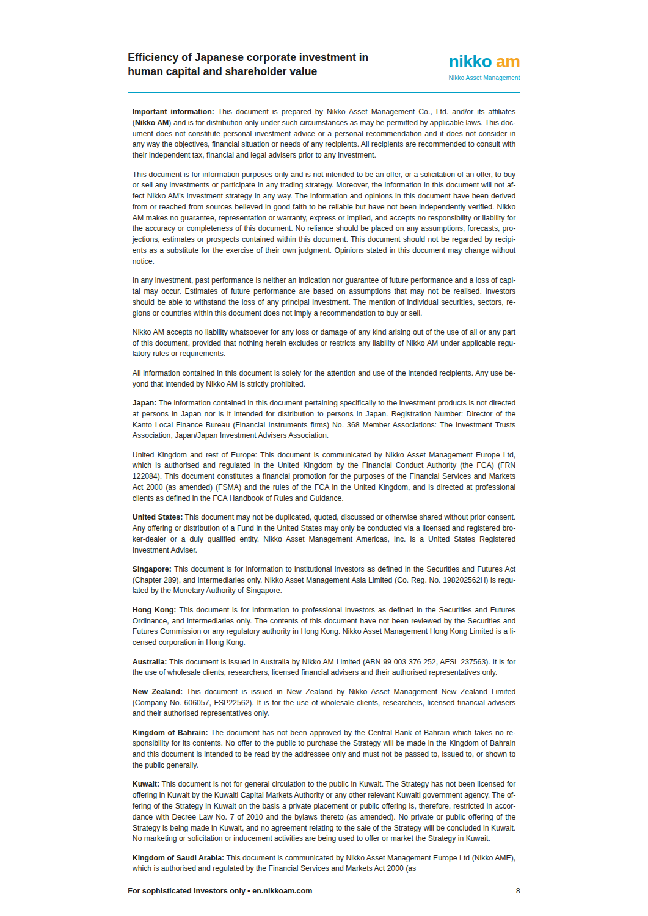Efficiency of Japanese corporate investment in human capital and shareholder value
nikko am
Nikko Asset Management
Important information: This document is prepared by Nikko Asset Management Co., Ltd. and/or its affiliates (Nikko AM) and is for distribution only under such circumstances as may be permitted by applicable laws. This document does not constitute personal investment advice or a personal recommendation and it does not consider in any way the objectives, financial situation or needs of any recipients. All recipients are recommended to consult with their independent tax, financial and legal advisers prior to any investment.
This document is for information purposes only and is not intended to be an offer, or a solicitation of an offer, to buy or sell any investments or participate in any trading strategy. Moreover, the information in this document will not affect Nikko AM's investment strategy in any way. The information and opinions in this document have been derived from or reached from sources believed in good faith to be reliable but have not been independently verified. Nikko AM makes no guarantee, representation or warranty, express or implied, and accepts no responsibility or liability for the accuracy or completeness of this document. No reliance should be placed on any assumptions, forecasts, projections, estimates or prospects contained within this document. This document should not be regarded by recipients as a substitute for the exercise of their own judgment. Opinions stated in this document may change without notice.
In any investment, past performance is neither an indication nor guarantee of future performance and a loss of capital may occur. Estimates of future performance are based on assumptions that may not be realised. Investors should be able to withstand the loss of any principal investment. The mention of individual securities, sectors, regions or countries within this document does not imply a recommendation to buy or sell.
Nikko AM accepts no liability whatsoever for any loss or damage of any kind arising out of the use of all or any part of this document, provided that nothing herein excludes or restricts any liability of Nikko AM under applicable regulatory rules or requirements.
All information contained in this document is solely for the attention and use of the intended recipients. Any use beyond that intended by Nikko AM is strictly prohibited.
Japan: The information contained in this document pertaining specifically to the investment products is not directed at persons in Japan nor is it intended for distribution to persons in Japan. Registration Number: Director of the Kanto Local Finance Bureau (Financial Instruments firms) No. 368 Member Associations: The Investment Trusts Association, Japan/Japan Investment Advisers Association.
United Kingdom and rest of Europe: This document is communicated by Nikko Asset Management Europe Ltd, which is authorised and regulated in the United Kingdom by the Financial Conduct Authority (the FCA) (FRN 122084). This document constitutes a financial promotion for the purposes of the Financial Services and Markets Act 2000 (as amended) (FSMA) and the rules of the FCA in the United Kingdom, and is directed at professional clients as defined in the FCA Handbook of Rules and Guidance.
United States: This document may not be duplicated, quoted, discussed or otherwise shared without prior consent. Any offering or distribution of a Fund in the United States may only be conducted via a licensed and registered broker-dealer or a duly qualified entity. Nikko Asset Management Americas, Inc. is a United States Registered Investment Adviser.
Singapore: This document is for information to institutional investors as defined in the Securities and Futures Act (Chapter 289), and intermediaries only. Nikko Asset Management Asia Limited (Co. Reg. No. 198202562H) is regulated by the Monetary Authority of Singapore.
Hong Kong: This document is for information to professional investors as defined in the Securities and Futures Ordinance, and intermediaries only. The contents of this document have not been reviewed by the Securities and Futures Commission or any regulatory authority in Hong Kong. Nikko Asset Management Hong Kong Limited is a licensed corporation in Hong Kong.
Australia: This document is issued in Australia by Nikko AM Limited (ABN 99 003 376 252, AFSL 237563). It is for the use of wholesale clients, researchers, licensed financial advisers and their authorised representatives only.
New Zealand: This document is issued in New Zealand by Nikko Asset Management New Zealand Limited (Company No. 606057, FSP22562). It is for the use of wholesale clients, researchers, licensed financial advisers and their authorised representatives only.
Kingdom of Bahrain: The document has not been approved by the Central Bank of Bahrain which takes no responsibility for its contents. No offer to the public to purchase the Strategy will be made in the Kingdom of Bahrain and this document is intended to be read by the addressee only and must not be passed to, issued to, or shown to the public generally.
Kuwait: This document is not for general circulation to the public in Kuwait. The Strategy has not been licensed for offering in Kuwait by the Kuwaiti Capital Markets Authority or any other relevant Kuwaiti government agency. The offering of the Strategy in Kuwait on the basis a private placement or public offering is, therefore, restricted in accordance with Decree Law No. 7 of 2010 and the bylaws thereto (as amended). No private or public offering of the Strategy is being made in Kuwait, and no agreement relating to the sale of the Strategy will be concluded in Kuwait. No marketing or solicitation or inducement activities are being used to offer or market the Strategy in Kuwait.
Kingdom of Saudi Arabia: This document is communicated by Nikko Asset Management Europe Ltd (Nikko AME), which is authorised and regulated by the Financial Services and Markets Act 2000 (as
For sophisticated investors only • en.nikkoam.com
8